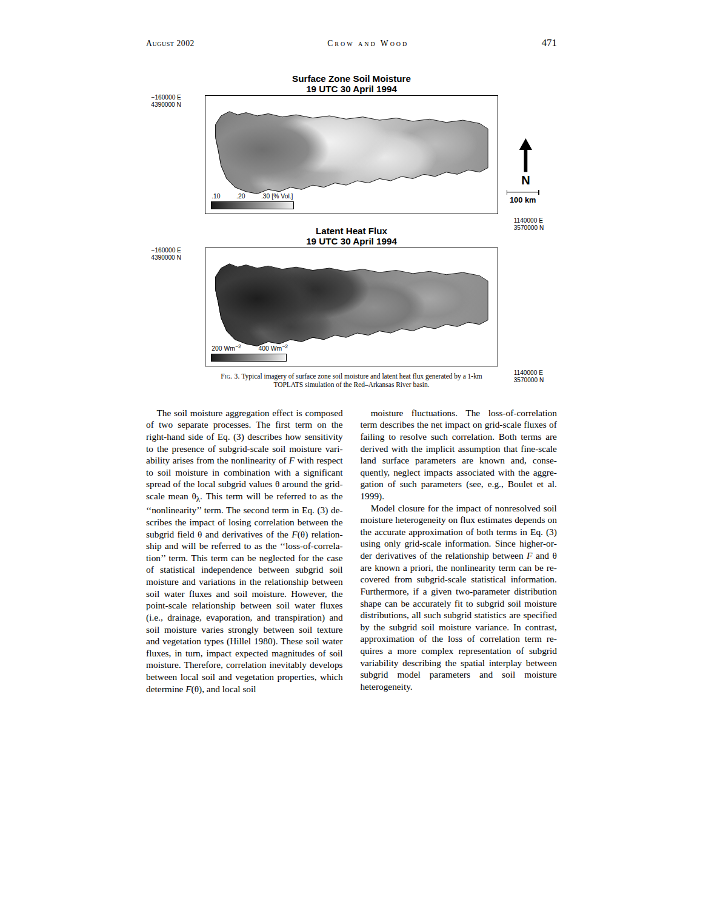August 2002
Crow and Wood
471
Surface Zone Soil Moisture
19 UTC 30 April 1994
−160000 E
4390000 N
.10.20.30 [% Vol.]
1140000 E
3570000 N
N
100 km
Latent Heat Flux
19 UTC 30 April 1994
−160000 E
4390000 N
200 Wm−2400 Wm−2
1140000 E
3570000 N
Fig. 3. Typical imagery of surface zone soil moisture and latent heat flux generated by a 1-km
TOPLATS simulation of the Red–Arkansas River basin.
The soil moisture aggregation effect is composed of two separate processes. The first term on the right-hand side of Eq. (3) describes how sensitivity to the presence of subgrid-scale soil moisture variability arises from the nonlinearity of F with respect to soil moisture in combination with a significant spread of the local subgrid values θ around the grid-scale mean θλ. This term will be referred to as the ‘‘nonlinearity’’ term. The second term in Eq. (3) describes the impact of losing correlation between the subgrid field θ and derivatives of the F(θ) relationship and will be referred to as the ‘‘loss-of-correlation’’ term. This term can be neglected for the case of statistical independence between subgrid soil moisture and variations in the relationship between soil water fluxes and soil moisture. However, the point-scale relationship between soil water fluxes (i.e., drainage, evaporation, and transpiration) and soil moisture varies strongly between soil texture and vegetation types (Hillel 1980). These soil water fluxes, in turn, impact expected magnitudes of soil moisture. Therefore, correlation inevitably develops between local soil and vegetation properties, which determine F(θ), and local soil
moisture fluctuations. The loss-of-correlation term describes the net impact on grid-scale fluxes of failing to resolve such correlation. Both terms are derived with the implicit assumption that fine-scale land surface parameters are known and, consequently, neglect impacts associated with the aggregation of such parameters (see, e.g., Boulet et al. 1999).
Model closure for the impact of nonresolved soil moisture heterogeneity on flux estimates depends on the accurate approximation of both terms in Eq. (3) using only grid-scale information. Since higher-order derivatives of the relationship between F and θ are known a priori, the nonlinearity term can be recovered from subgrid-scale statistical information. Furthermore, if a given two-parameter distribution shape can be accurately fit to subgrid soil moisture distributions, all such subgrid statistics are specified by the subgrid soil moisture variance. In contrast, approximation of the loss of correlation term requires a more complex representation of subgrid variability describing the spatial interplay between subgrid model parameters and soil moisture heterogeneity.